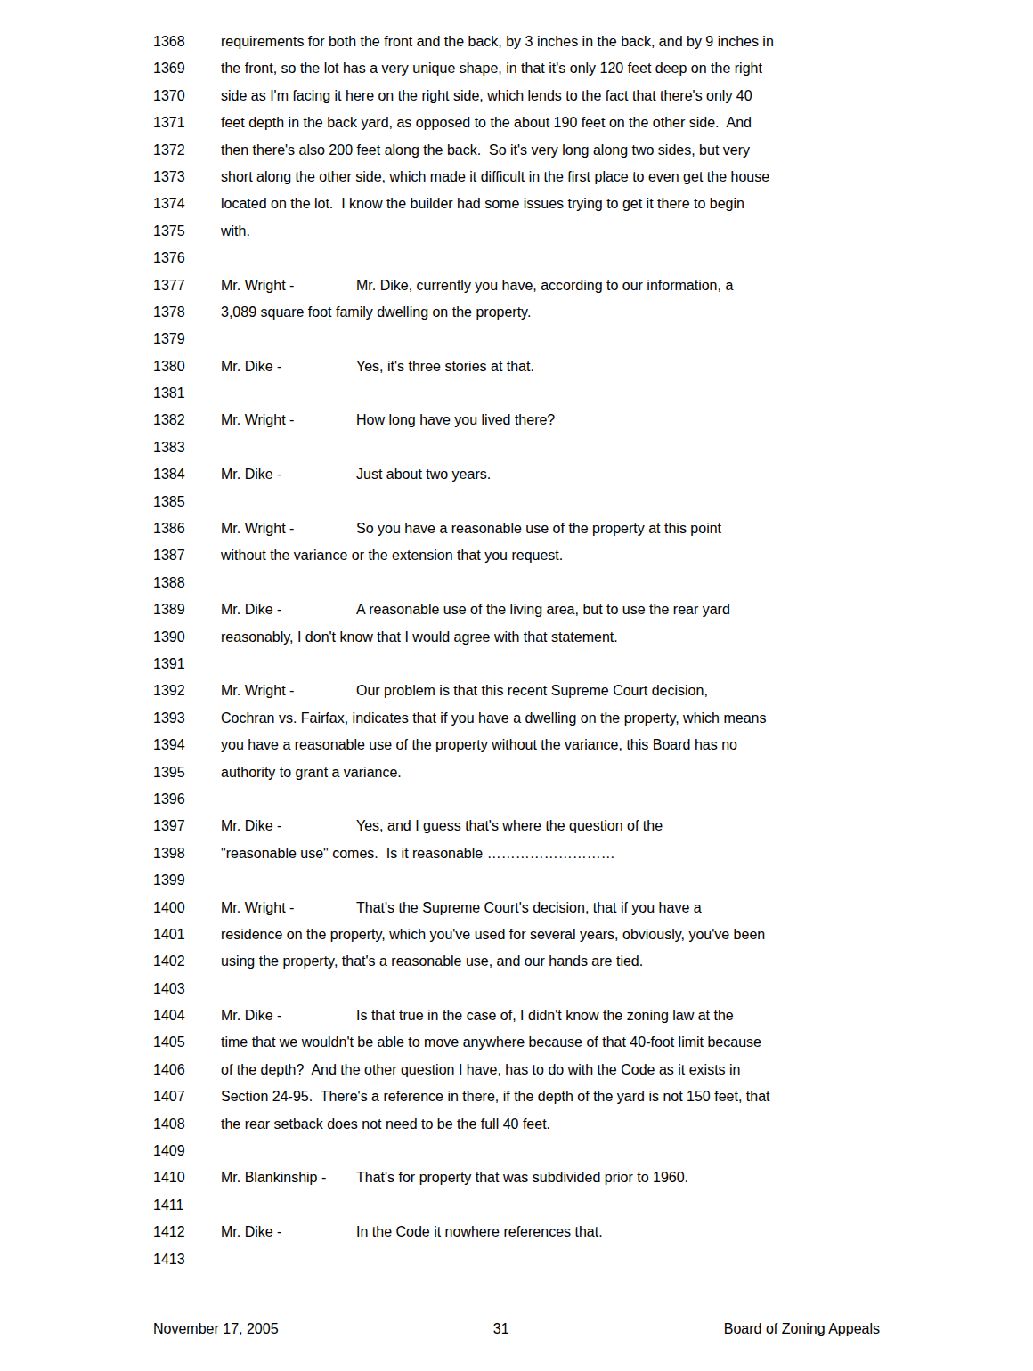1368 requirements for both the front and the back, by 3 inches in the back, and by 9 inches in
1369 the front, so the lot has a very unique shape, in that it's only 120 feet deep on the right
1370 side as I'm facing it here on the right side, which lends to the fact that there's only 40
1371 feet depth in the back yard, as opposed to the about 190 feet on the other side. And
1372 then there's also 200 feet along the back. So it's very long along two sides, but very
1373 short along the other side, which made it difficult in the first place to even get the house
1374 located on the lot. I know the builder had some issues trying to get it there to begin
1375 with.
1376
1377 Mr. Wright -Mr. Dike, currently you have, according to our information, a
13783,089 square foot family dwelling on the property.
1379
1380 Mr. Dike -Yes, it's three stories at that.
1381
1382 Mr. Wright -How long have you lived there?
1383
1384 Mr. Dike -Just about two years.
1385
1386 Mr. Wright -So you have a reasonable use of the property at this point
1387 without the variance or the extension that you request.
1388
1389 Mr. Dike -A reasonable use of the living area, but to use the rear yard
1390 reasonably, I don't know that I would agree with that statement.
1391
1392 Mr. Wright -Our problem is that this recent Supreme Court decision,
1393 Cochran vs. Fairfax, indicates that if you have a dwelling on the property, which means
1394 you have a reasonable use of the property without the variance, this Board has no
1395 authority to grant a variance.
1396
1397 Mr. Dike -Yes, and I guess that's where the question of the
1398"reasonable use" comes. Is it reasonable ………………………
1399
1400 Mr. Wright -That's the Supreme Court's decision, that if you have a
1401 residence on the property, which you've used for several years, obviously, you've been
1402 using the property, that's a reasonable use, and our hands are tied.
1403
1404 Mr. Dike -Is that true in the case of, I didn't know the zoning law at the
1405 time that we wouldn't be able to move anywhere because of that 40-foot limit because
1406 of the depth? And the other question I have, has to do with the Code as it exists in
1407 Section 24-95. There's a reference in there, if the depth of the yard is not 150 feet, that
1408 the rear setback does not need to be the full 40 feet.
1409
1410 Mr. Blankinship -That's for property that was subdivided prior to 1960.
1411
1412 Mr. Dike -In the Code it nowhere references that.
1413
November 17, 2005 31 Board of Zoning Appeals